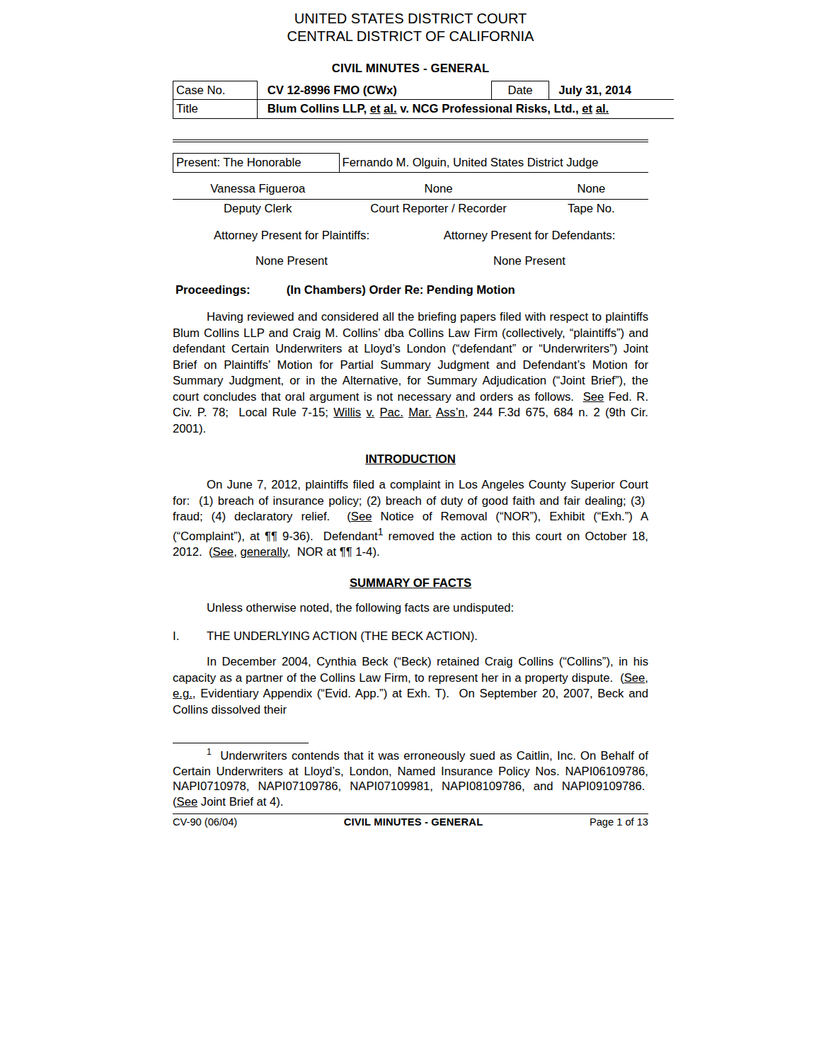UNITED STATES DISTRICT COURT
CENTRAL DISTRICT OF CALIFORNIA
CIVIL MINUTES - GENERAL
| Case No. | CV 12-8996 FMO (CWx) | Date | July 31, 2014 |
| Title | Blum Collins LLP, et al. v. NCG Professional Risks, Ltd., et al. |
| Present: The Honorable | Fernando M. Olguin, United States District Judge |
| Vanessa Figueroa | None | None |
| Deputy Clerk | Court Reporter / Recorder | Tape No. |
| Attorney Present for Plaintiffs: | Attorney Present for Defendants: |
| None Present | None Present |
| Proceedings: | (In Chambers) Order Re: Pending Motion |
Having reviewed and considered all the briefing papers filed with respect to plaintiffs Blum Collins LLP and Craig M. Collins’ dba Collins Law Firm (collectively, “plaintiffs”) and defendant Certain Underwriters at Lloyd’s London (“defendant” or “Underwriters”) Joint Brief on Plaintiffs’ Motion for Partial Summary Judgment and Defendant’s Motion for Summary Judgment, or in the Alternative, for Summary Adjudication (“Joint Brief”), the court concludes that oral argument is not necessary and orders as follows. See Fed. R. Civ. P. 78; Local Rule 7-15; Willis v. Pac. Mar. Ass’n, 244 F.3d 675, 684 n. 2 (9th Cir. 2001).
INTRODUCTION
On June 7, 2012, plaintiffs filed a complaint in Los Angeles County Superior Court for: (1) breach of insurance policy; (2) breach of duty of good faith and fair dealing; (3) fraud; (4) declaratory relief. (See Notice of Removal (“NOR”), Exhibit (“Exh.”) A (“Complaint”), at ¶¶ 9-36). Defendant1 removed the action to this court on October 18, 2012. (See, generally, NOR at ¶¶ 1-4).
SUMMARY OF FACTS
Unless otherwise noted, the following facts are undisputed:
I. THE UNDERLYING ACTION (THE BECK ACTION).
In December 2004, Cynthia Beck (“Beck) retained Craig Collins (“Collins”), in his capacity as a partner of the Collins Law Firm, to represent her in a property dispute. (See, e.g., Evidentiary Appendix (“Evid. App.”) at Exh. T). On September 20, 2007, Beck and Collins dissolved their
1 Underwriters contends that it was erroneously sued as Caitlin, Inc. On Behalf of Certain Underwriters at Lloyd’s, London, Named Insurance Policy Nos. NAPI06109786, NAPI0710978, NAPI07109786, NAPI07109981, NAPI08109786, and NAPI09109786. (See Joint Brief at 4).
CV-90 (06/04)
CIVIL MINUTES - GENERAL
Page 1 of 13